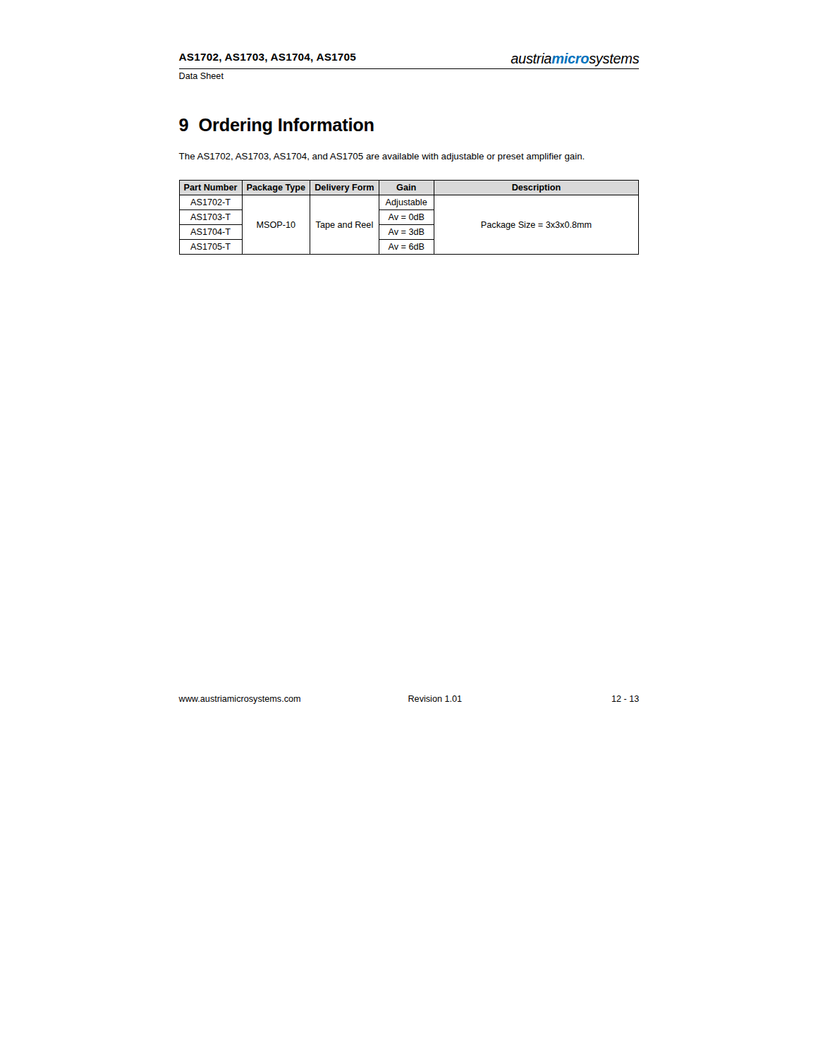AS1702, AS1703, AS1704, AS1705
austria micro systems
Data Sheet
9 Ordering Information
The AS1702, AS1703, AS1704, and AS1705 are available with adjustable or preset amplifier gain.
| Part Number | Package Type | Delivery Form | Gain | Description |
| --- | --- | --- | --- | --- |
| AS1702-T | MSOP-10 | Tape and Reel | Adjustable | Package Size = 3x3x0.8mm |
| AS1703-T | Av = 0dB |
| AS1704-T | Av = 3dB |
| AS1705-T | Av = 6dB |
www.austriamicrosystems.com
Revision 1.01
12 - 13